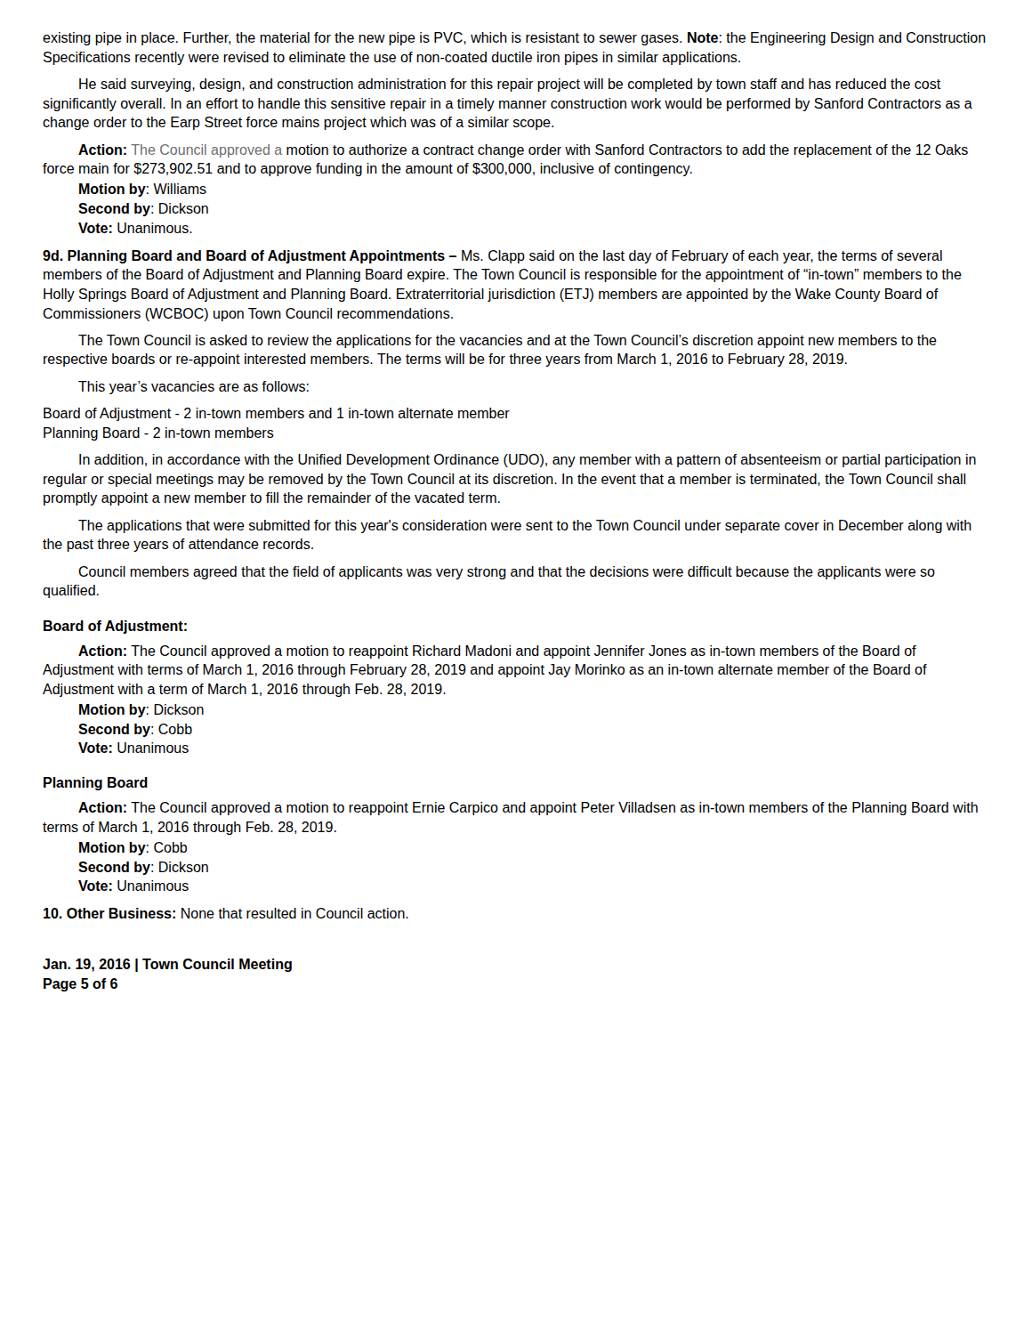existing pipe in place. Further, the material for the new pipe is PVC, which is resistant to sewer gases. Note: the Engineering Design and Construction Specifications recently were revised to eliminate the use of non-coated ductile iron pipes in similar applications.
He said surveying, design, and construction administration for this repair project will be completed by town staff and has reduced the cost significantly overall. In an effort to handle this sensitive repair in a timely manner construction work would be performed by Sanford Contractors as a change order to the Earp Street force mains project which was of a similar scope.
Action: The Council approved a motion to authorize a contract change order with Sanford Contractors to add the replacement of the 12 Oaks force main for $273,902.51 and to approve funding in the amount of $300,000, inclusive of contingency.
Motion by: Williams
Second by: Dickson
Vote: Unanimous.
9d. Planning Board and Board of Adjustment Appointments – Ms. Clapp said on the last day of February of each year, the terms of several members of the Board of Adjustment and Planning Board expire. The Town Council is responsible for the appointment of “in-town” members to the Holly Springs Board of Adjustment and Planning Board. Extraterritorial jurisdiction (ETJ) members are appointed by the Wake County Board of Commissioners (WCBOC) upon Town Council recommendations.
The Town Council is asked to review the applications for the vacancies and at the Town Council’s discretion appoint new members to the respective boards or re-appoint interested members. The terms will be for three years from March 1, 2016 to February 28, 2019.
This year’s vacancies are as follows:
Board of Adjustment - 2 in-town members and 1 in-town alternate member
Planning Board - 2 in-town members
In addition, in accordance with the Unified Development Ordinance (UDO), any member with a pattern of absenteeism or partial participation in regular or special meetings may be removed by the Town Council at its discretion. In the event that a member is terminated, the Town Council shall promptly appoint a new member to fill the remainder of the vacated term.
The applications that were submitted for this year's consideration were sent to the Town Council under separate cover in December along with the past three years of attendance records.
Council members agreed that the field of applicants was very strong and that the decisions were difficult because the applicants were so qualified.
Board of Adjustment:
Action: The Council approved a motion to reappoint Richard Madoni and appoint Jennifer Jones as in-town members of the Board of Adjustment with terms of March 1, 2016 through February 28, 2019 and appoint Jay Morinko as an in-town alternate member of the Board of Adjustment with a term of March 1, 2016 through Feb. 28, 2019.
Motion by: Dickson
Second by: Cobb
Vote: Unanimous
Planning Board
Action: The Council approved a motion to reappoint Ernie Carpico and appoint Peter Villadsen as in-town members of the Planning Board with terms of March 1, 2016 through Feb. 28, 2019.
Motion by: Cobb
Second by: Dickson
Vote: Unanimous
10. Other Business: None that resulted in Council action.
Jan. 19, 2016 | Town Council Meeting
Page 5 of 6